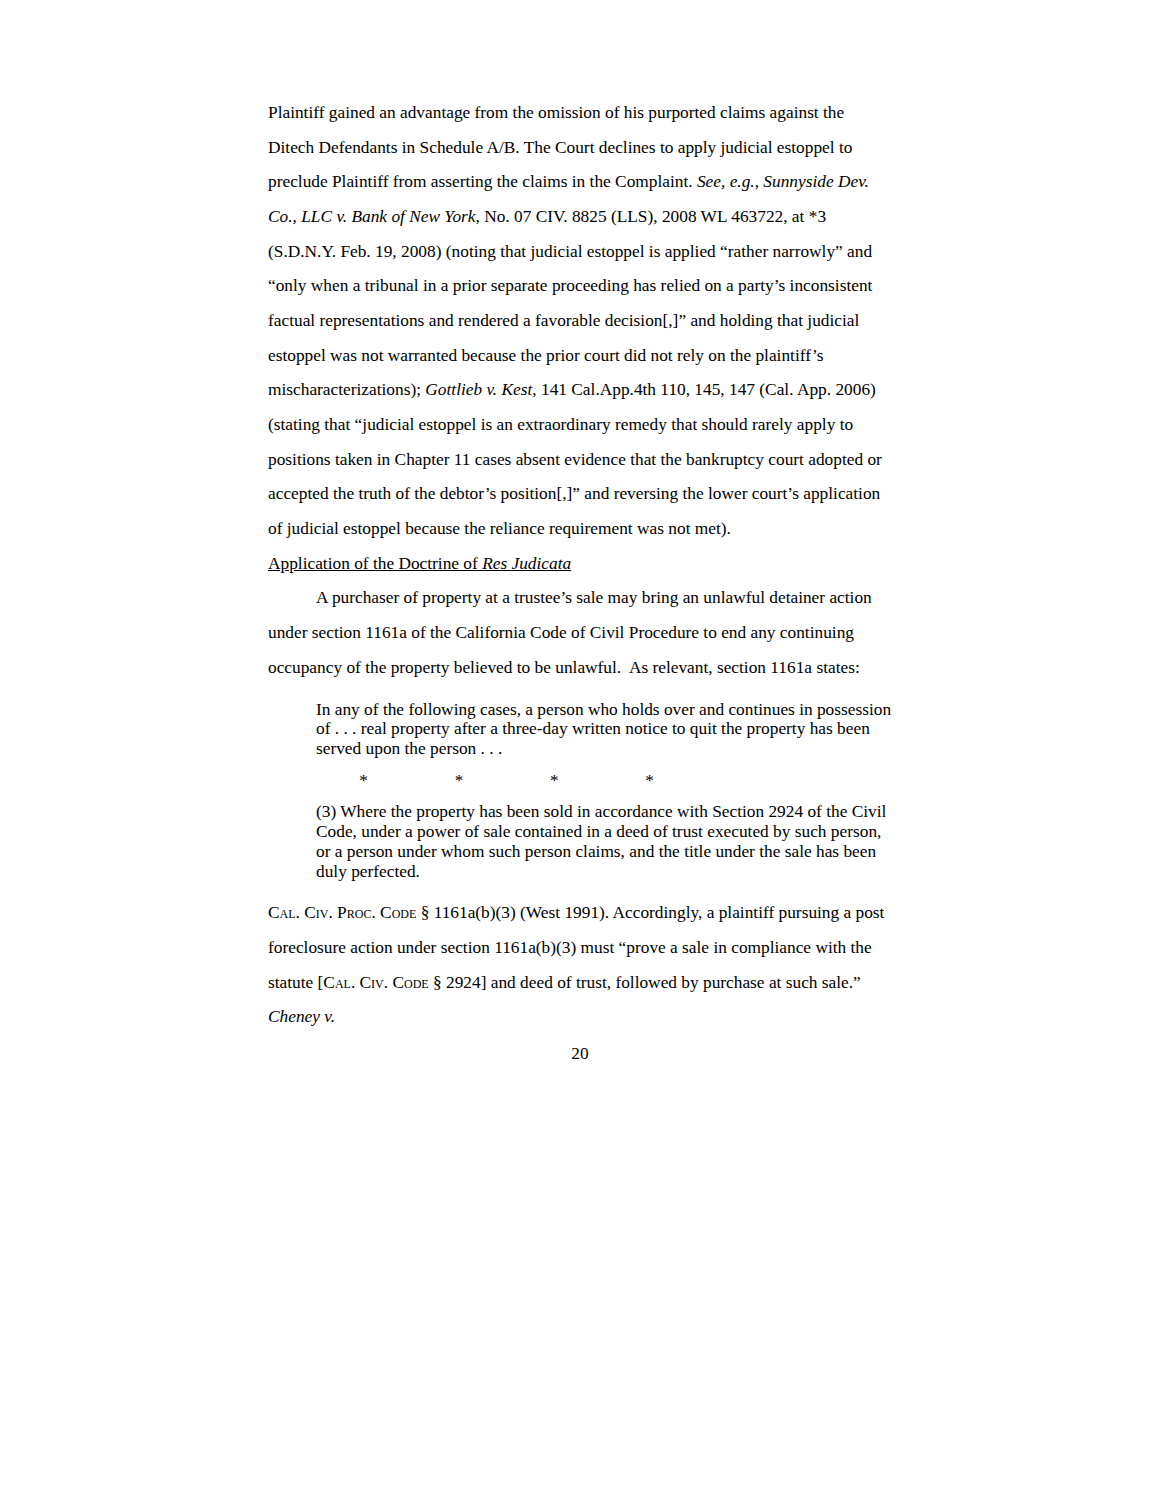Plaintiff gained an advantage from the omission of his purported claims against the Ditech Defendants in Schedule A/B. The Court declines to apply judicial estoppel to preclude Plaintiff from asserting the claims in the Complaint. See, e.g., Sunnyside Dev. Co., LLC v. Bank of New York, No. 07 CIV. 8825 (LLS), 2008 WL 463722, at *3 (S.D.N.Y. Feb. 19, 2008) (noting that judicial estoppel is applied “rather narrowly” and “only when a tribunal in a prior separate proceeding has relied on a party’s inconsistent factual representations and rendered a favorable decision[,]” and holding that judicial estoppel was not warranted because the prior court did not rely on the plaintiff’s mischaracterizations); Gottlieb v. Kest, 141 Cal.App.4th 110, 145, 147 (Cal. App. 2006) (stating that “judicial estoppel is an extraordinary remedy that should rarely apply to positions taken in Chapter 11 cases absent evidence that the bankruptcy court adopted or accepted the truth of the debtor’s position[,]” and reversing the lower court’s application of judicial estoppel because the reliance requirement was not met).
Application of the Doctrine of Res Judicata
A purchaser of property at a trustee’s sale may bring an unlawful detainer action under section 1161a of the California Code of Civil Procedure to end any continuing occupancy of the property believed to be unlawful. As relevant, section 1161a states:
In any of the following cases, a person who holds over and continues in possession of . . . real property after a three-day written notice to quit the property has been served upon the person . . .
* * * *
(3) Where the property has been sold in accordance with Section 2924 of the Civil Code, under a power of sale contained in a deed of trust executed by such person, or a person under whom such person claims, and the title under the sale has been duly perfected.
Cal. Civ. Proc. Code § 1161a(b)(3) (West 1991). Accordingly, a plaintiff pursuing a post foreclosure action under section 1161a(b)(3) must “prove a sale in compliance with the statute [Cal. Civ. Code § 2924] and deed of trust, followed by purchase at such sale.” Cheney v.
20